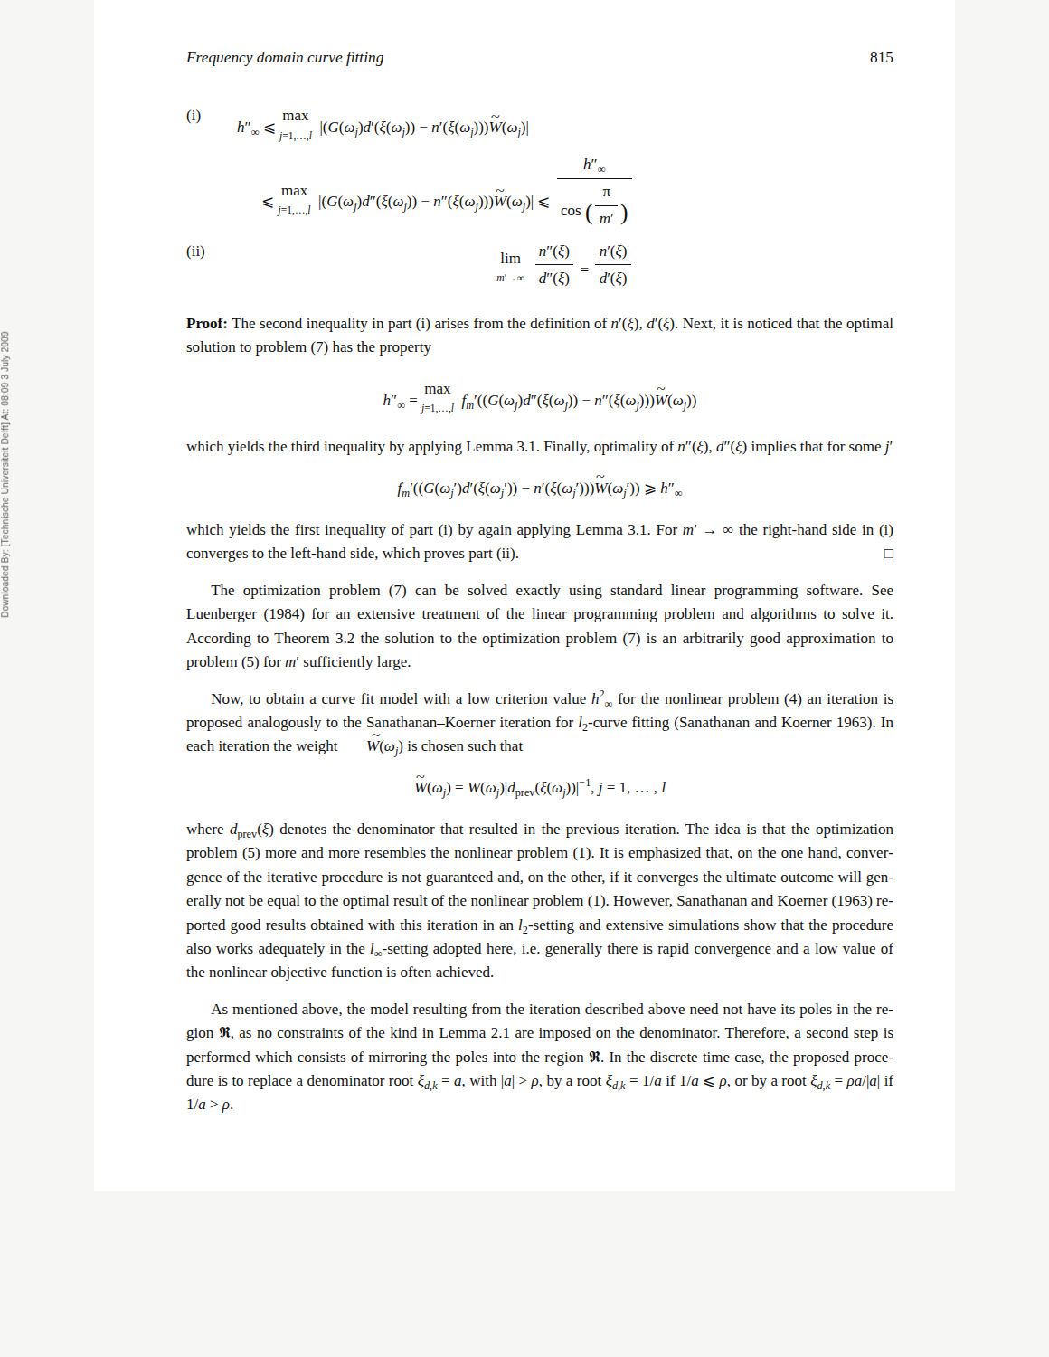Downloaded By: [Technische Universiteit Delft] At: 08:09 3 July 2009
Frequency domain curve fitting 815
(i)
h″∞ ⩽ max j=1,…,l |(G(ωj)d′(ξ(ωj)) − n′(ξ(ωj)))W(ωj)|
⩽ max j=1,…,l |(G(ωj)d″(ξ(ωj)) − n″(ξ(ωj)))W(ωj)| ⩽ h″∞ cos (πm′)
(ii)
lim m′→∞ n″(ξ) d″(ξ) = n′(ξ) d′(ξ)
Proof: The second inequality in part (i) arises from the definition of n′(ξ), d′(ξ). Next, it is noticed that the optimal solution to problem (7) has the property
h″∞ = max j=1,…,l fm′((G(ωj)d″(ξ(ωj)) − n″(ξ(ωj)))W(ωj))
which yields the third inequality by applying Lemma 3.1. Finally, optimality of n″(ξ), d″(ξ) implies that for some j′
fm′((G(ωj′)d′(ξ(ωj′)) − n′(ξ(ωj′)))W(ωj′)) ⩾ h″∞
which yields the first inequality of part (i) by again applying Lemma 3.1. For m′ → ∞ the right-hand side in (i) converges to the left-hand side, which proves part (ii). □
The optimization problem (7) can be solved exactly using standard linear programming software. See Luenberger (1984) for an extensive treatment of the linear programming problem and algorithms to solve it. According to Theorem 3.2 the solution to the optimization problem (7) is an arbitrarily good approximation to problem (5) for m′ sufficiently large.
Now, to obtain a curve fit model with a low criterion value h2∞ for the nonlinear problem (4) an iteration is proposed analogously to the Sanathanan–Koerner iteration for l2-curve fitting (Sanathanan and Koerner 1963). In each iteration the weight W(ωj) is chosen such that
W(ωj) = W(ωj)|dprev(ξ(ωj))|−1, j = 1, … , l
where dprev(ξ) denotes the denominator that resulted in the previous iteration. The idea is that the optimization problem (5) more and more resembles the nonlinear problem (1). It is emphasized that, on the one hand, convergence of the iterative procedure is not guaranteed and, on the other, if it converges the ultimate outcome will generally not be equal to the optimal result of the nonlinear problem (1). However, Sanathanan and Koerner (1963) reported good results obtained with this iteration in an l2-setting and extensive simulations show that the procedure also works adequately in the l∞-setting adopted here, i.e. generally there is rapid convergence and a low value of the nonlinear objective function is often achieved.
As mentioned above, the model resulting from the iteration described above need not have its poles in the region 𝕽, as no constraints of the kind in Lemma 2.1 are imposed on the denominator. Therefore, a second step is performed which consists of mirroring the poles into the region 𝕽. In the discrete time case, the proposed procedure is to replace a denominator root ξd,k = a, with |a| > ρ, by a root ξd,k = 1/a if 1/a ⩽ ρ, or by a root ξd,k = ρa/|a| if 1/a > ρ.